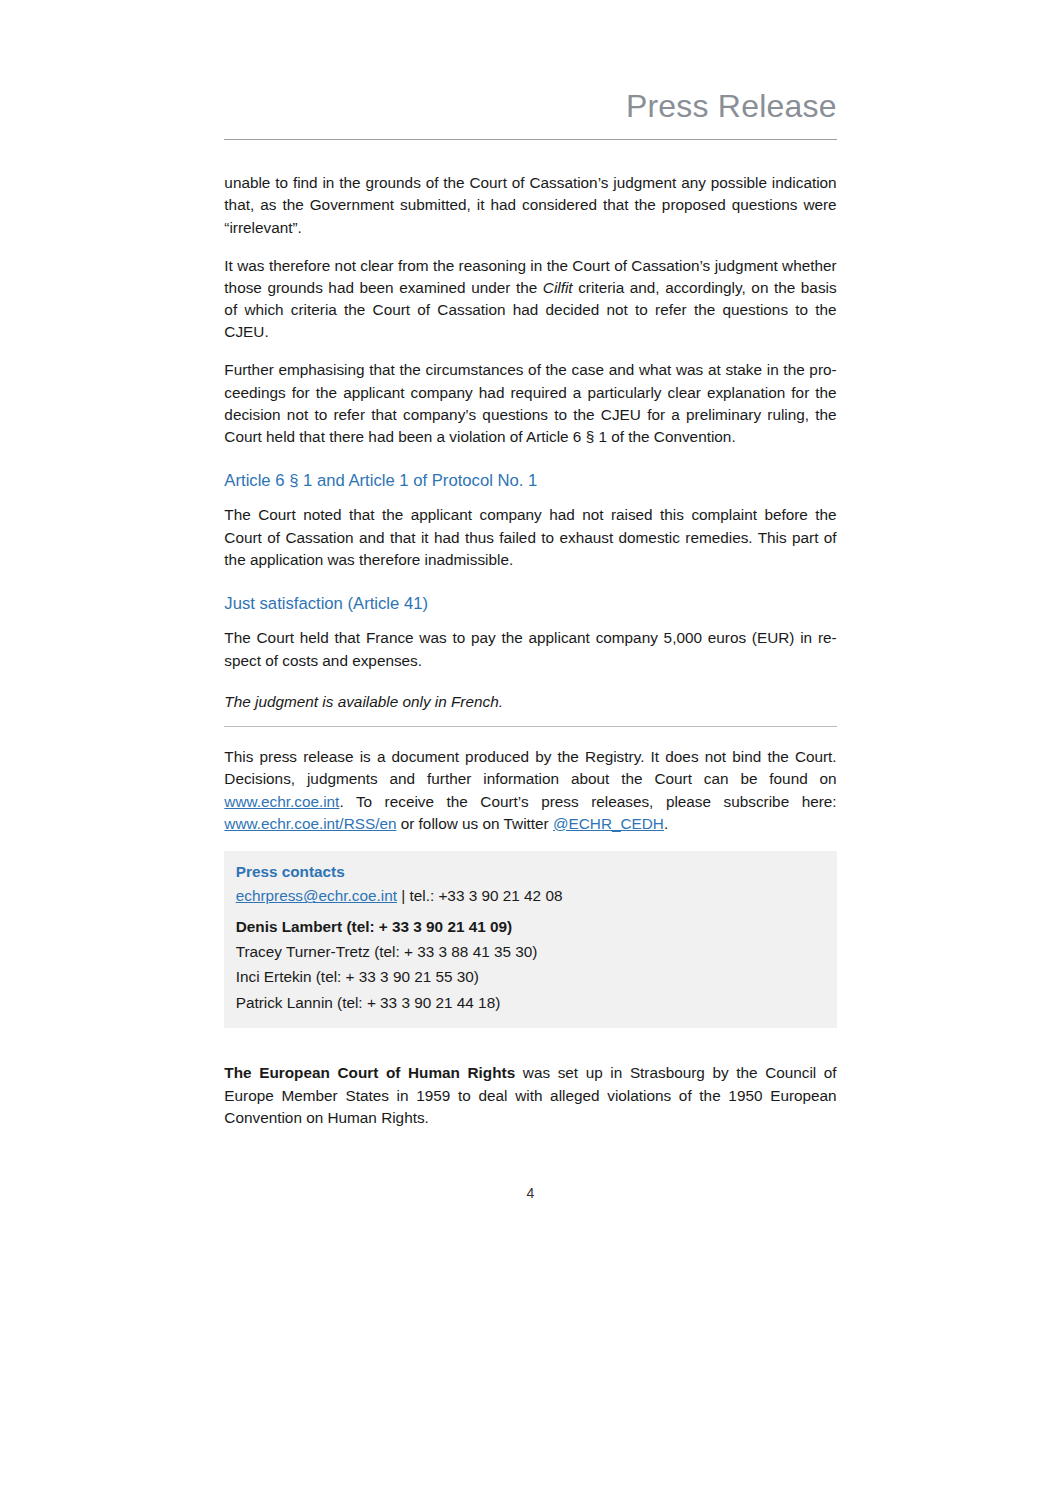Press Release
unable to find in the grounds of the Court of Cassation’s judgment any possible indication that, as the Government submitted, it had considered that the proposed questions were “irrelevant”.
It was therefore not clear from the reasoning in the Court of Cassation’s judgment whether those grounds had been examined under the Cilfit criteria and, accordingly, on the basis of which criteria the Court of Cassation had decided not to refer the questions to the CJEU.
Further emphasising that the circumstances of the case and what was at stake in the proceedings for the applicant company had required a particularly clear explanation for the decision not to refer that company’s questions to the CJEU for a preliminary ruling, the Court held that there had been a violation of Article 6 § 1 of the Convention.
Article 6 § 1 and Article 1 of Protocol No. 1
The Court noted that the applicant company had not raised this complaint before the Court of Cassation and that it had thus failed to exhaust domestic remedies. This part of the application was therefore inadmissible.
Just satisfaction (Article 41)
The Court held that France was to pay the applicant company 5,000 euros (EUR) in respect of costs and expenses.
The judgment is available only in French.
This press release is a document produced by the Registry. It does not bind the Court. Decisions, judgments and further information about the Court can be found on www.echr.coe.int. To receive the Court’s press releases, please subscribe here: www.echr.coe.int/RSS/en or follow us on Twitter @ECHR_CEDH.
Press contacts
echrpress@echr.coe.int | tel.: +33 3 90 21 42 08
Denis Lambert (tel: + 33 3 90 21 41 09)
Tracey Turner-Tretz (tel: + 33 3 88 41 35 30)
Inci Ertekin (tel: + 33 3 90 21 55 30)
Patrick Lannin (tel: + 33 3 90 21 44 18)
The European Court of Human Rights was set up in Strasbourg by the Council of Europe Member States in 1959 to deal with alleged violations of the 1950 European Convention on Human Rights.
4